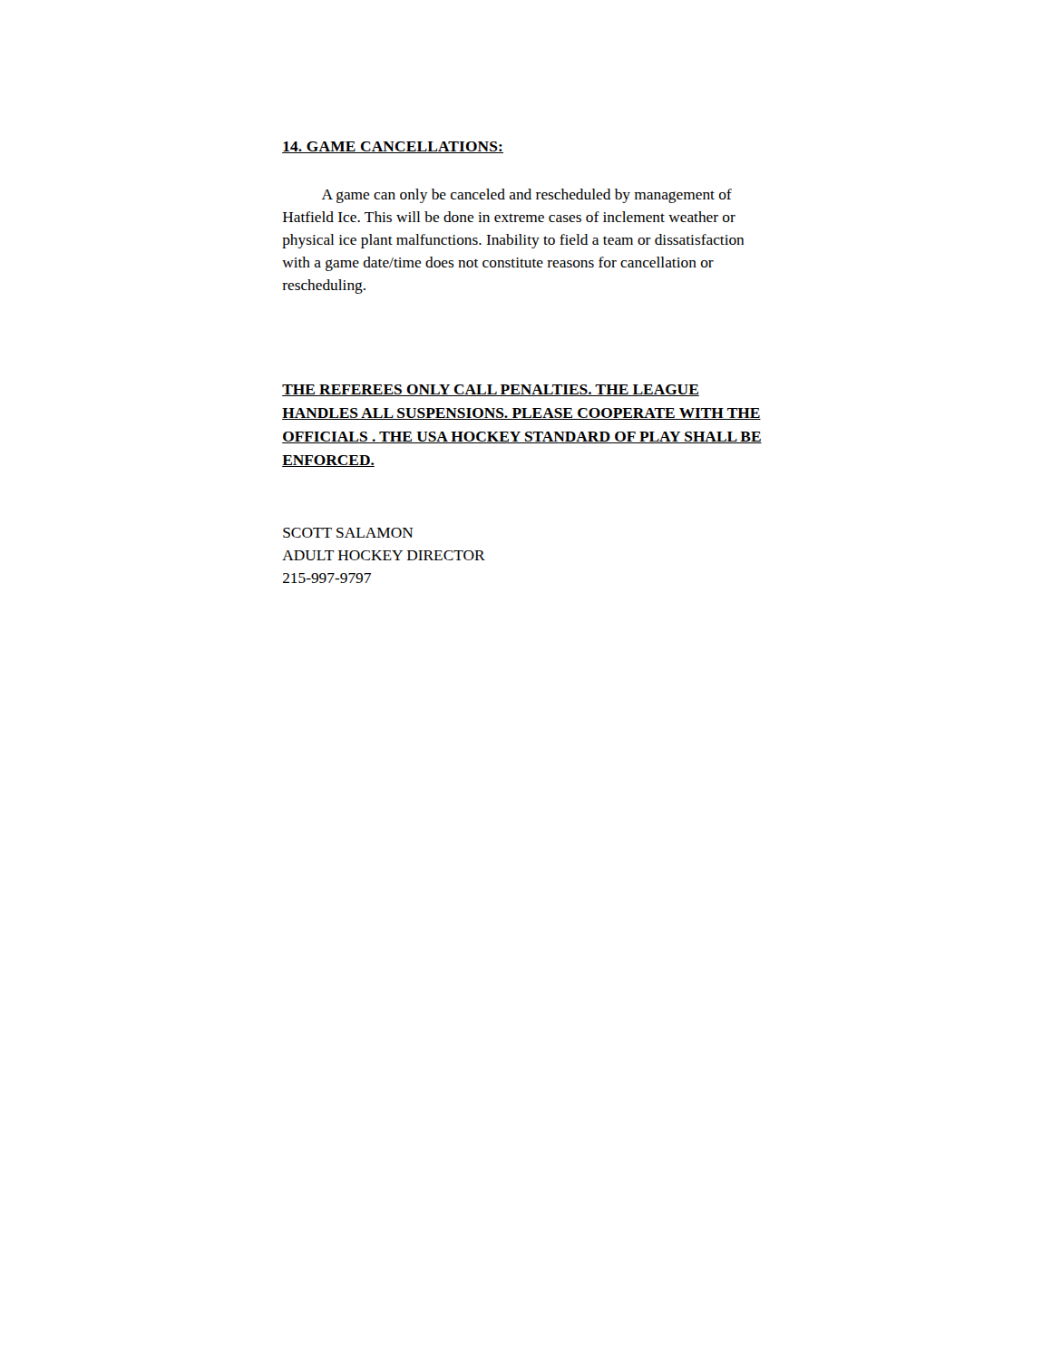14. GAME CANCELLATIONS:
A game can only be canceled and rescheduled by management of Hatfield Ice. This will be done in extreme cases of inclement weather or physical ice plant malfunctions. Inability to field a team or dissatisfaction with a game date/time does not constitute reasons for cancellation or rescheduling.
THE REFEREES ONLY CALL PENALTIES. THE LEAGUE HANDLES ALL SUSPENSIONS. PLEASE COOPERATE WITH THE OFFICIALS . THE USA HOCKEY STANDARD OF PLAY SHALL BE ENFORCED.
SCOTT SALAMON
ADULT HOCKEY DIRECTOR
215-997-9797